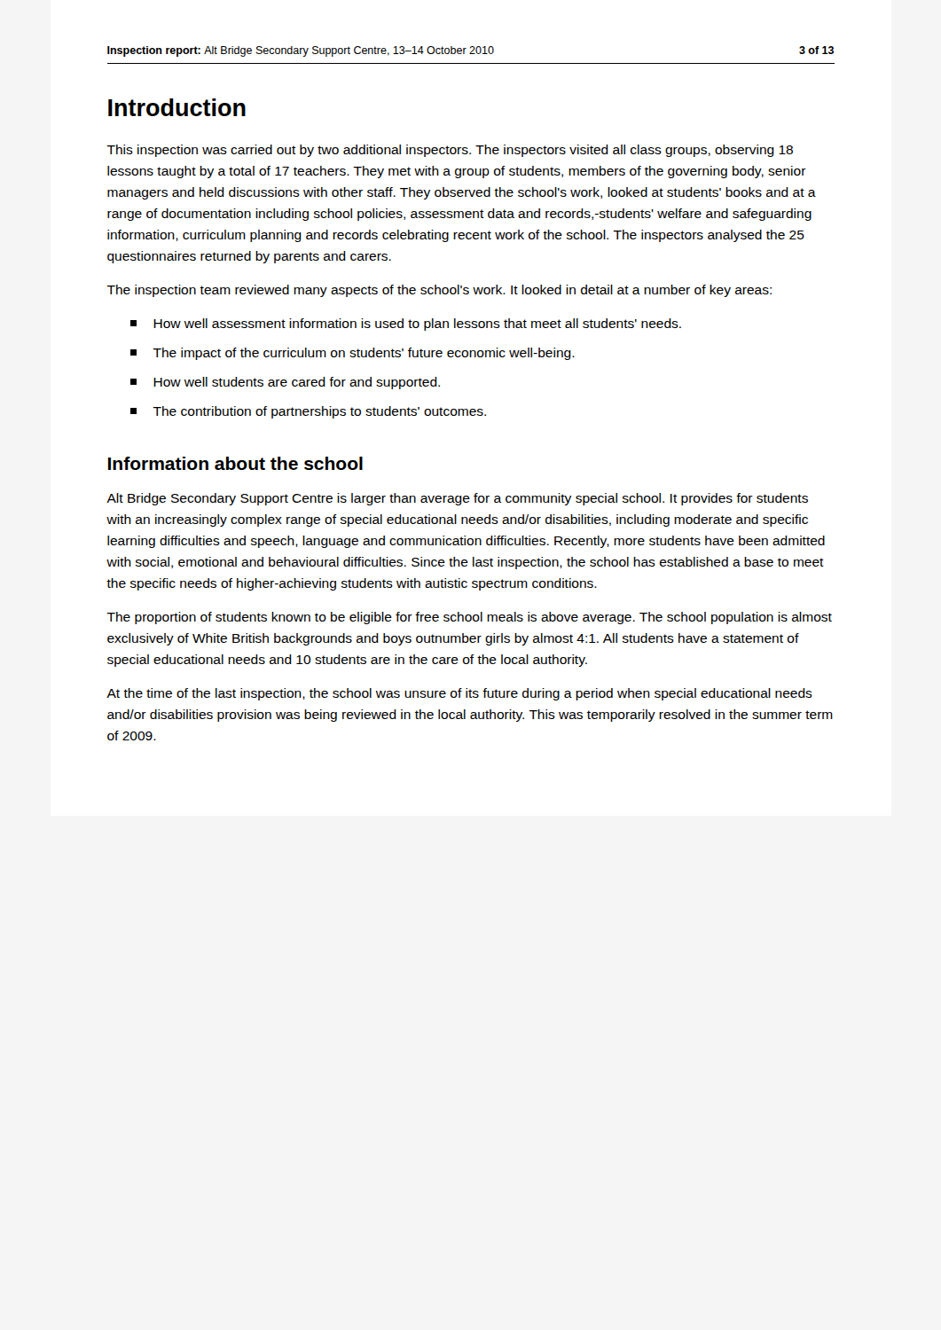Inspection report: Alt Bridge Secondary Support Centre, 13–14 October 2010
3 of 13
Introduction
This inspection was carried out by two additional inspectors. The inspectors visited all class groups, observing 18 lessons taught by a total of 17 teachers. They met with a group of students, members of the governing body, senior managers and held discussions with other staff. They observed the school's work, looked at students' books and at a range of documentation including school policies, assessment data and records,-students' welfare and safeguarding information, curriculum planning and records celebrating recent work of the school. The inspectors analysed the 25 questionnaires returned by parents and carers.
The inspection team reviewed many aspects of the school's work. It looked in detail at a number of key areas:
How well assessment information is used to plan lessons that meet all students' needs.
The impact of the curriculum on students' future economic well-being.
How well students are cared for and supported.
The contribution of partnerships to students' outcomes.
Information about the school
Alt Bridge Secondary Support Centre is larger than average for a community special school. It provides for students with an increasingly complex range of special educational needs and/or disabilities, including moderate and specific learning difficulties and speech, language and communication difficulties. Recently, more students have been admitted with social, emotional and behavioural difficulties. Since the last inspection, the school has established a base to meet the specific needs of higher-achieving students with autistic spectrum conditions.
The proportion of students known to be eligible for free school meals is above average. The school population is almost exclusively of White British backgrounds and boys outnumber girls by almost 4:1. All students have a statement of special educational needs and 10 students are in the care of the local authority.
At the time of the last inspection, the school was unsure of its future during a period when special educational needs and/or disabilities provision was being reviewed in the local authority. This was temporarily resolved in the summer term of 2009.